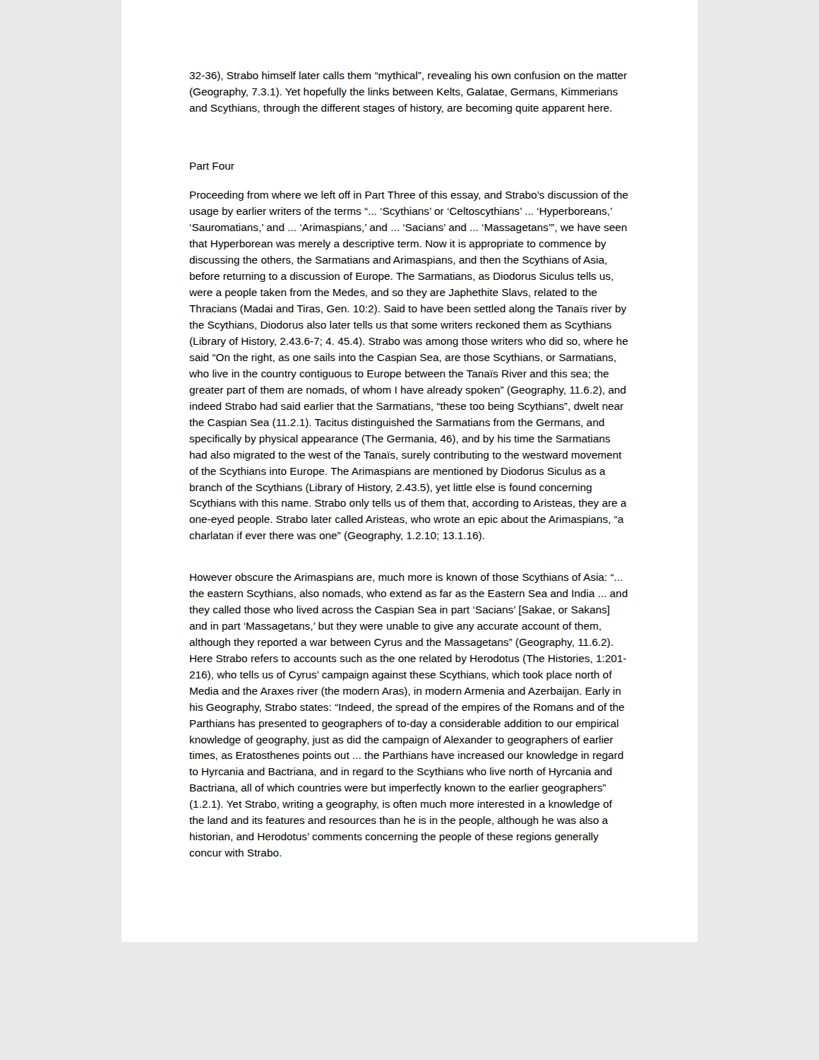32-36), Strabo himself later calls them “mythical”, revealing his own confusion on the matter (Geography, 7.3.1). Yet hopefully the links between Kelts, Galatae, Germans, Kimmerians and Scythians, through the different stages of history, are becoming quite apparent here.
Part Four
Proceeding from where we left off in Part Three of this essay, and Strabo’s discussion of the usage by earlier writers of the terms “... ‘Scythians’ or ‘Celtoscythians’ ... ‘Hyperboreans,’ ‘Sauromatians,’ and ... ‘Arimaspians,’ and ... ‘Sacians’ and ... ‘Massagetans’”, we have seen that Hyperborean was merely a descriptive term. Now it is appropriate to commence by discussing the others, the Sarmatians and Arimaspians, and then the Scythians of Asia, before returning to a discussion of Europe. The Sarmatians, as Diodorus Siculus tells us, were a people taken from the Medes, and so they are Japhethite Slavs, related to the Thracians (Madai and Tiras, Gen. 10:2). Said to have been settled along the Tanaïs river by the Scythians, Diodorus also later tells us that some writers reckoned them as Scythians (Library of History, 2.43.6-7; 4. 45.4). Strabo was among those writers who did so, where he said “On the right, as one sails into the Caspian Sea, are those Scythians, or Sarmatians, who live in the country contiguous to Europe between the Tanaïs River and this sea; the greater part of them are nomads, of whom I have already spoken” (Geography, 11.6.2), and indeed Strabo had said earlier that the Sarmatians, “these too being Scythians”, dwelt near the Caspian Sea (11.2.1). Tacitus distinguished the Sarmatians from the Germans, and specifically by physical appearance (The Germania, 46), and by his time the Sarmatians had also migrated to the west of the Tanaïs, surely contributing to the westward movement of the Scythians into Europe. The Arimaspians are mentioned by Diodorus Siculus as a branch of the Scythians (Library of History, 2.43.5), yet little else is found concerning Scythians with this name. Strabo only tells us of them that, according to Aristeas, they are a one-eyed people. Strabo later called Aristeas, who wrote an epic about the Arimaspians, “a charlatan if ever there was one” (Geography, 1.2.10; 13.1.16).
However obscure the Arimaspians are, much more is known of those Scythians of Asia: “... the eastern Scythians, also nomads, who extend as far as the Eastern Sea and India ... and they called those who lived across the Caspian Sea in part ‘Sacians’ [Sakae, or Sakans] and in part ‘Massagetans,’ but they were unable to give any accurate account of them, although they reported a war between Cyrus and the Massagetans” (Geography, 11.6.2). Here Strabo refers to accounts such as the one related by Herodotus (The Histories, 1:201-216), who tells us of Cyrus’ campaign against these Scythians, which took place north of Media and the Araxes river (the modern Aras), in modern Armenia and Azerbaijan. Early in his Geography, Strabo states: “Indeed, the spread of the empires of the Romans and of the Parthians has presented to geographers of to-day a considerable addition to our empirical knowledge of geography, just as did the campaign of Alexander to geographers of earlier times, as Eratosthenes points out ... the Parthians have increased our knowledge in regard to Hyrcania and Bactriana, and in regard to the Scythians who live north of Hyrcania and Bactriana, all of which countries were but imperfectly known to the earlier geographers” (1.2.1). Yet Strabo, writing a geography, is often much more interested in a knowledge of the land and its features and resources than he is in the people, although he was also a historian, and Herodotus’ comments concerning the people of these regions generally concur with Strabo.